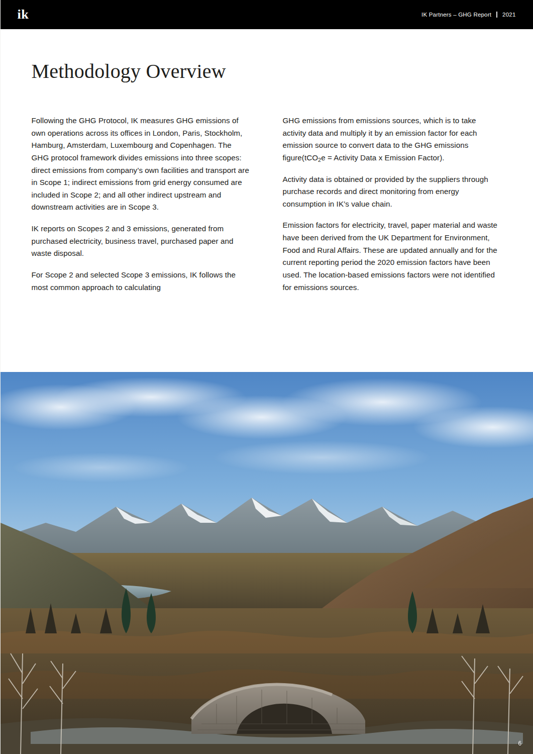ik
IK Partners – GHG Report 2021
Methodology Overview
Following the GHG Protocol, IK measures GHG emissions of own operations across its offices in London, Paris, Stockholm, Hamburg, Amsterdam, Luxembourg and Copenhagen. The GHG protocol framework divides emissions into three scopes: direct emissions from company’s own facilities and transport are in Scope 1; indirect emissions from grid energy consumed are included in Scope 2; and all other indirect upstream and downstream activities are in Scope 3.
IK reports on Scopes 2 and 3 emissions, generated from purchased electricity, business travel, purchased paper and waste disposal.
For Scope 2 and selected Scope 3 emissions, IK follows the most common approach to calculating
GHG emissions from emissions sources, which is to take activity data and multiply it by an emission factor for each emission source to convert data to the GHG emissions figure(tCO2e = Activity Data x Emission Factor).
Activity data is obtained or provided by the suppliers through purchase records and direct monitoring from energy consumption in IK’s value chain.
Emission factors for electricity, travel, paper material and waste have been derived from the UK Department for Environment, Food and Rural Affairs. These are updated annually and for the current reporting period the 2020 emission factors have been used. The location-based emissions factors were not identified for emissions sources.
6